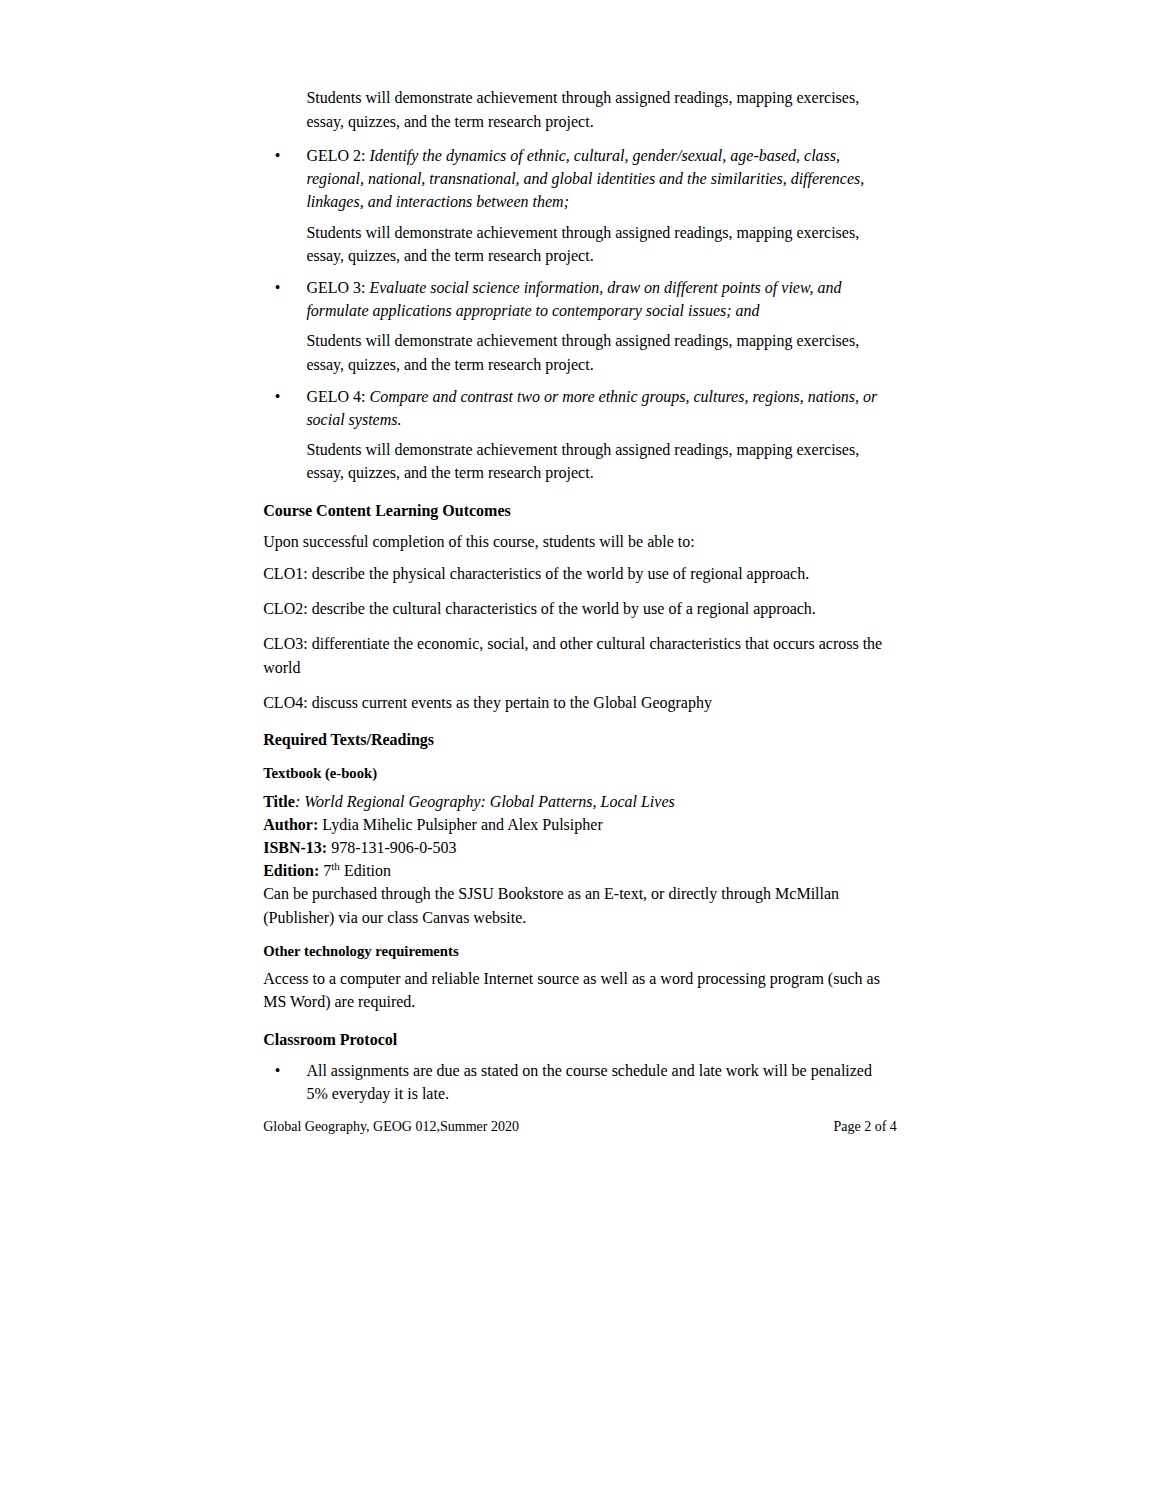Students will demonstrate achievement through assigned readings, mapping exercises, essay, quizzes, and the term research project.
GELO 2: Identify the dynamics of ethnic, cultural, gender/sexual, age-based, class, regional, national, transnational, and global identities and the similarities, differences, linkages, and interactions between them;
Students will demonstrate achievement through assigned readings, mapping exercises, essay, quizzes, and the term research project.
GELO 3: Evaluate social science information, draw on different points of view, and formulate applications appropriate to contemporary social issues; and
Students will demonstrate achievement through assigned readings, mapping exercises, essay, quizzes, and the term research project.
GELO 4: Compare and contrast two or more ethnic groups, cultures, regions, nations, or social systems.
Students will demonstrate achievement through assigned readings, mapping exercises, essay, quizzes, and the term research project.
Course Content Learning Outcomes
Upon successful completion of this course, students will be able to:
CLO1: describe the physical characteristics of the world by use of regional approach.
CLO2: describe the cultural characteristics of the world by use of a regional approach.
CLO3: differentiate the economic, social, and other cultural characteristics that occurs across the world
CLO4: discuss current events as they pertain to the Global Geography
Required Texts/Readings
Textbook (e-book)
Title: World Regional Geography: Global Patterns, Local Lives
Author: Lydia Mihelic Pulsipher and Alex Pulsipher
ISBN-13: 978-131-906-0-503
Edition: 7th Edition
Can be purchased through the SJSU Bookstore as an E-text, or directly through McMillan (Publisher) via our class Canvas website.
Other technology requirements
Access to a computer and reliable Internet source as well as a word processing program (such as MS Word) are required.
Classroom Protocol
All assignments are due as stated on the course schedule and late work will be penalized 5% everyday it is late.
Global Geography, GEOG 012,Summer 2020 Page 2 of 4